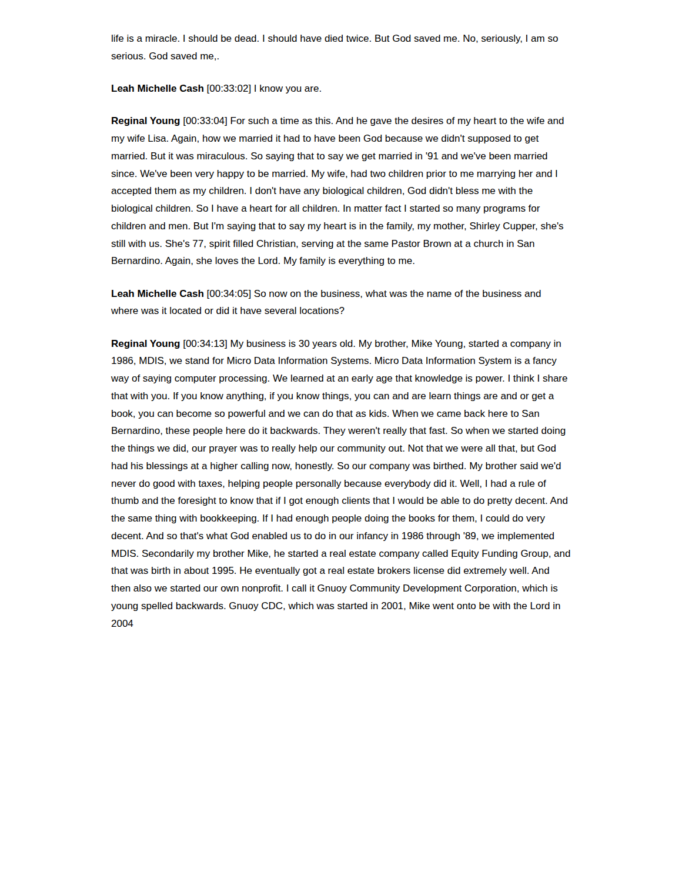life is a miracle. I should be dead. I should have died twice. But God saved me. No, seriously, I am so serious. God saved me,.
Leah Michelle Cash [00:33:02] I know you are.
Reginal Young [00:33:04] For such a time as this. And he gave the desires of my heart to the wife and my wife Lisa. Again, how we married it had to have been God because we didn't supposed to get married. But it was miraculous. So saying that to say we get married in '91 and we've been married since. We've been very happy to be married. My wife, had two children prior to me marrying her and I accepted them as my children. I don't have any biological children, God didn't bless me with the biological children. So I have a heart for all children. In matter fact I started so many programs for children and men. But I'm saying that to say my heart is in the family, my mother, Shirley Cupper, she's still with us. She's 77, spirit filled Christian, serving at the same Pastor Brown at a church in San Bernardino. Again, she loves the Lord. My family is everything to me.
Leah Michelle Cash [00:34:05] So now on the business, what was the name of the business and where was it located or did it have several locations?
Reginal Young [00:34:13] My business is 30 years old. My brother, Mike Young, started a company in 1986, MDIS, we stand for Micro Data Information Systems. Micro Data Information System is a fancy way of saying computer processing. We learned at an early age that knowledge is power. I think I share that with you. If you know anything, if you know things, you can and are learn things are and or get a book, you can become so powerful and we can do that as kids. When we came back here to San Bernardino, these people here do it backwards. They weren't really that fast. So when we started doing the things we did, our prayer was to really help our community out. Not that we were all that, but God had his blessings at a higher calling now, honestly. So our company was birthed. My brother said we'd never do good with taxes, helping people personally because everybody did it. Well, I had a rule of thumb and the foresight to know that if I got enough clients that I would be able to do pretty decent. And the same thing with bookkeeping. If I had enough people doing the books for them, I could do very decent. And so that's what God enabled us to do in our infancy in 1986 through '89, we implemented MDIS. Secondarily my brother Mike, he started a real estate company called Equity Funding Group, and that was birth in about 1995. He eventually got a real estate brokers license did extremely well. And then also we started our own nonprofit. I call it Gnuoy Community Development Corporation, which is young spelled backwards. Gnuoy CDC, which was started in 2001, Mike went onto be with the Lord in 2004